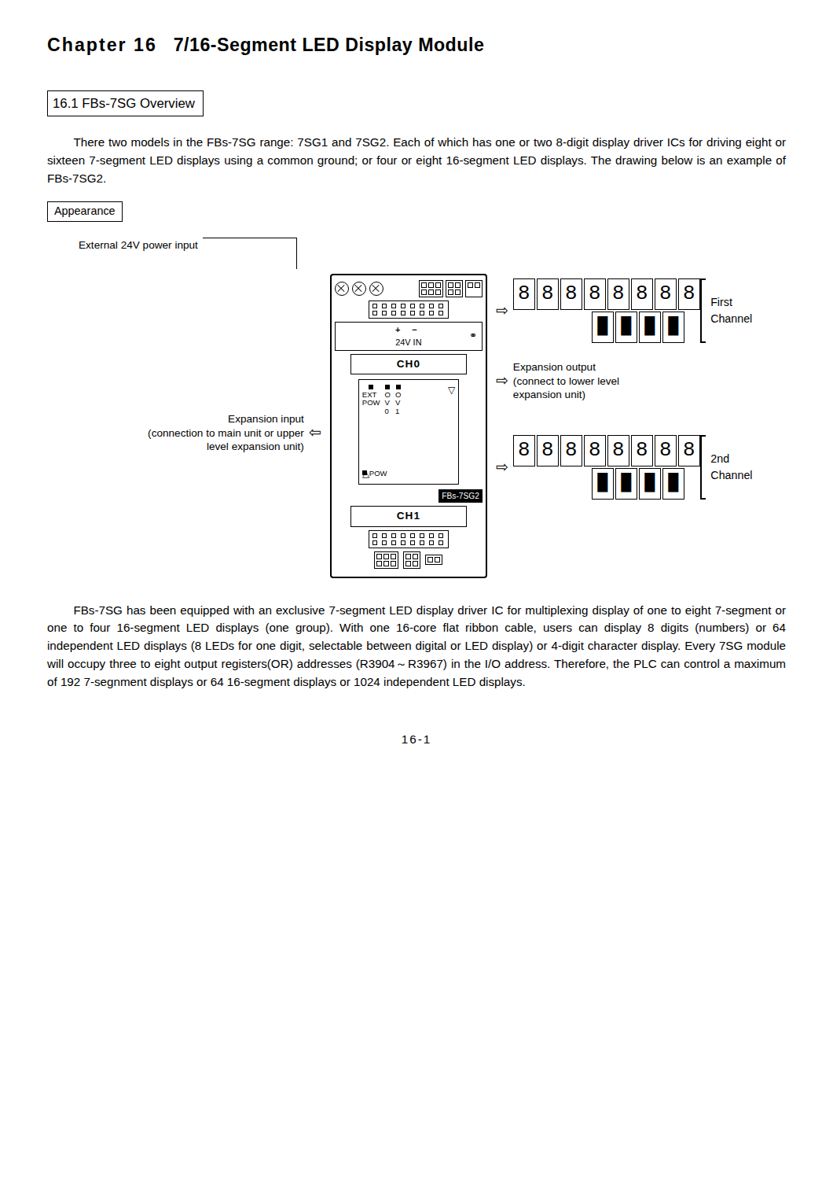Chapter 16 7/16-Segment LED Display Module
16.1 FBs-7SG Overview
There two models in the FBs-7SG range: 7SG1 and 7SG2. Each of which has one or two 8-digit display driver ICs for driving eight or sixteen 7-segment LED displays using a common ground; or four or eight 16-segment LED displays. The drawing below is an example of FBs-7SG2.
Appearance
External 24V power input
Expansion input
(connection to main unit or upper
level expansion unit)
⇦
+ −
24V IN ⚭
CH0
▽ △
EXT
POW
O
V
0
O
V
1
POW
FBs-7SG2
CH1
⇨
8888 8888
██ ██
First Channel
⇨
Expansion output
(connect to lower level
expansion unit)
⇨
8888 8888
██ ██
2nd Channel
FBs-7SG has been equipped with an exclusive 7-segment LED display driver IC for multiplexing display of one to eight 7-segment or one to four 16-segment LED displays (one group). With one 16-core flat ribbon cable, users can display 8 digits (numbers) or 64 independent LED displays (8 LEDs for one digit, selectable between digital or LED display) or 4-digit character display. Every 7SG module will occupy three to eight output registers(OR) addresses (R3904～R3967) in the I/O address. Therefore, the PLC can control a maximum of 192 7-segnment displays or 64 16-segment displays or 1024 independent LED displays.
16-1